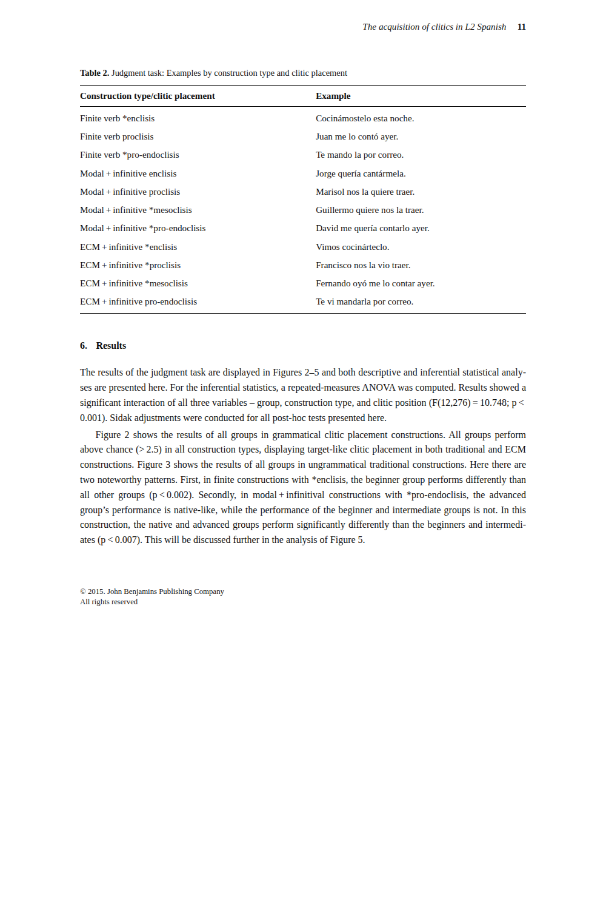The acquisition of clitics in L2 Spanish 11
Table 2. Judgment task: Examples by construction type and clitic placement
| Construction type/clitic placement | Example |
| --- | --- |
| Finite verb *enclisis | Cocinámostelo esta noche. |
| Finite verb proclisis | Juan me lo contó ayer. |
| Finite verb *pro-endoclisis | Te mando la por correo. |
| Modal + infinitive enclisis | Jorge quería cantármela. |
| Modal + infinitive proclisis | Marisol nos la quiere traer. |
| Modal + infinitive *mesoclisis | Guillermo quiere nos la traer. |
| Modal + infinitive *pro-endoclisis | David me quería contarlo ayer. |
| ECM + infinitive *enclisis | Vimos cocinárteclo. |
| ECM + infinitive *proclisis | Francisco nos la vio traer. |
| ECM + infinitive *mesoclisis | Fernando oyó me lo contar ayer. |
| ECM + infinitive pro-endoclisis | Te vi mandarla por correo. |
6. Results
The results of the judgment task are displayed in Figures 2–5 and both descriptive and inferential statistical analyses are presented here. For the inferential statistics, a repeated-measures ANOVA was computed. Results showed a significant interaction of all three variables – group, construction type, and clitic position (F(12,276) = 10.748; p < 0.001). Sidak adjustments were conducted for all post-hoc tests presented here.
Figure 2 shows the results of all groups in grammatical clitic placement constructions. All groups perform above chance (> 2.5) in all construction types, displaying target-like clitic placement in both traditional and ECM constructions. Figure 3 shows the results of all groups in ungrammatical traditional constructions. Here there are two noteworthy patterns. First, in finite constructions with *enclisis, the beginner group performs differently than all other groups (p < 0.002). Secondly, in modal + infinitival constructions with *pro-endoclisis, the advanced group’s performance is native-like, while the performance of the beginner and intermediate groups is not. In this construction, the native and advanced groups perform significantly differently than the beginners and intermediates (p < 0.007). This will be discussed further in the analysis of Figure 5.
© 2015. John Benjamins Publishing Company
All rights reserved